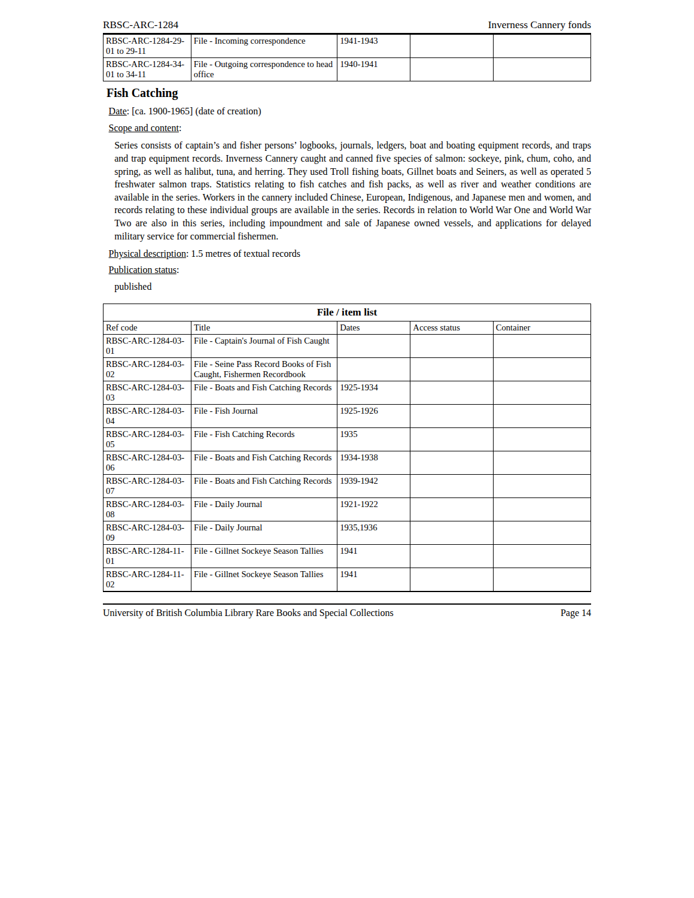RBSC-ARC-1284
Inverness Cannery fonds
| RBSC-ARC-1284-29-01 to 29-11 | File - Incoming correspondence | 1941-1943 | | |
| RBSC-ARC-1284-34-01 to 34-11 | File - Outgoing correspondence to head office | 1940-1941 | | |
Fish Catching
Date: [ca. 1900-1965] (date of creation)
Scope and content:
Series consists of captain’s and fisher persons’ logbooks, journals, ledgers, boat and boating equipment records, and traps and trap equipment records. Inverness Cannery caught and canned five species of salmon: sockeye, pink, chum, coho, and spring, as well as halibut, tuna, and herring. They used Troll fishing boats, Gillnet boats and Seiners, as well as operated 5 freshwater salmon traps. Statistics relating to fish catches and fish packs, as well as river and weather conditions are available in the series. Workers in the cannery included Chinese, European, Indigenous, and Japanese men and women, and records relating to these individual groups are available in the series. Records in relation to World War One and World War Two are also in this series, including impoundment and sale of Japanese owned vessels, and applications for delayed military service for commercial fishermen.
Physical description: 1.5 metres of textual records
Publication status:
published
File / item list
| Ref code | Title | Dates | Access status | Container |
| --- | --- | --- | --- | --- |
| RBSC-ARC-1284-03-01 | File - Captain's Journal of Fish Caught | | | |
| RBSC-ARC-1284-03-02 | File - Seine Pass Record Books of Fish Caught, Fishermen Recordbook | | | |
| RBSC-ARC-1284-03-03 | File - Boats and Fish Catching Records | 1925-1934 | | |
| RBSC-ARC-1284-03-04 | File - Fish Journal | 1925-1926 | | |
| RBSC-ARC-1284-03-05 | File - Fish Catching Records | 1935 | | |
| RBSC-ARC-1284-03-06 | File - Boats and Fish Catching Records | 1934-1938 | | |
| RBSC-ARC-1284-03-07 | File - Boats and Fish Catching Records | 1939-1942 | | |
| RBSC-ARC-1284-03-08 | File - Daily Journal | 1921-1922 | | |
| RBSC-ARC-1284-03-09 | File - Daily Journal | 1935,1936 | | |
| RBSC-ARC-1284-11-01 | File - Gillnet Sockeye Season Tallies | 1941 | | |
| RBSC-ARC-1284-11-02 | File - Gillnet Sockeye Season Tallies | 1941 | | |
University of British Columbia Library Rare Books and Special Collections
Page 14